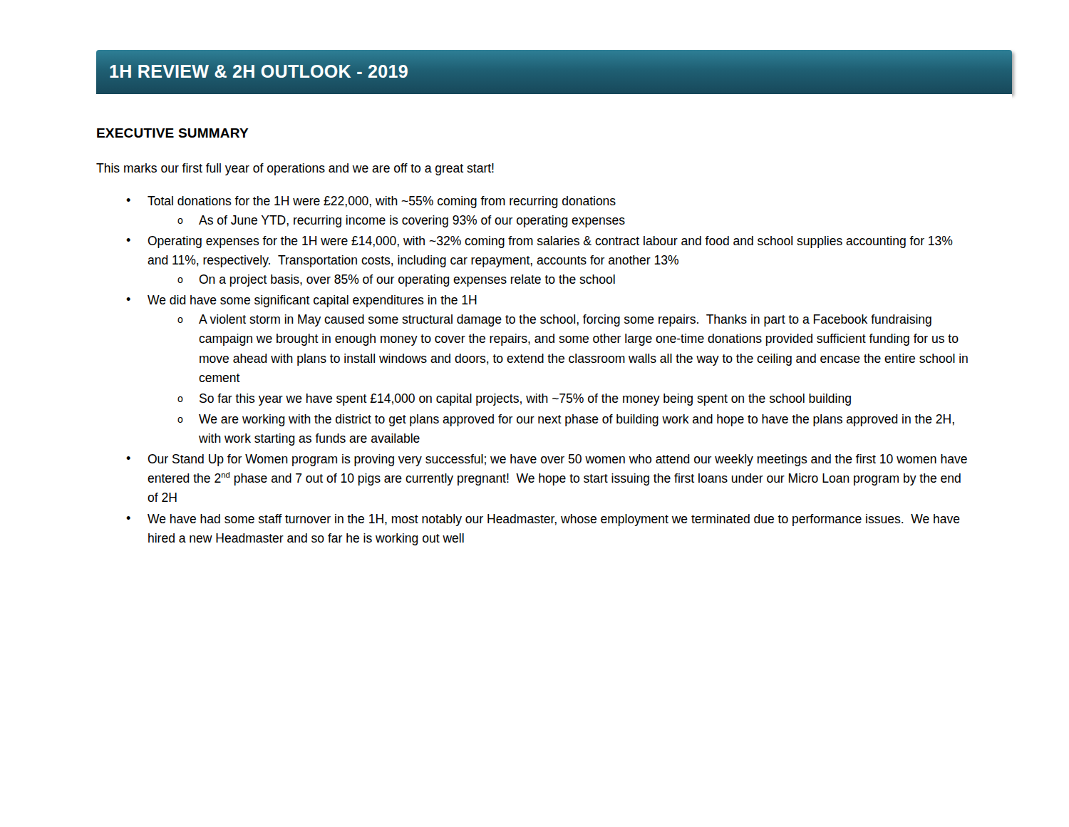1H REVIEW & 2H OUTLOOK - 2019
EXECUTIVE SUMMARY
This marks our first full year of operations and we are off to a great start!
Total donations for the 1H were £22,000, with ~55% coming from recurring donations
As of June YTD, recurring income is covering 93% of our operating expenses
Operating expenses for the 1H were £14,000, with ~32% coming from salaries & contract labour and food and school supplies accounting for 13% and 11%, respectively. Transportation costs, including car repayment, accounts for another 13%
On a project basis, over 85% of our operating expenses relate to the school
We did have some significant capital expenditures in the 1H
A violent storm in May caused some structural damage to the school, forcing some repairs. Thanks in part to a Facebook fundraising campaign we brought in enough money to cover the repairs, and some other large one-time donations provided sufficient funding for us to move ahead with plans to install windows and doors, to extend the classroom walls all the way to the ceiling and encase the entire school in cement
So far this year we have spent £14,000 on capital projects, with ~75% of the money being spent on the school building
We are working with the district to get plans approved for our next phase of building work and hope to have the plans approved in the 2H, with work starting as funds are available
Our Stand Up for Women program is proving very successful; we have over 50 women who attend our weekly meetings and the first 10 women have entered the 2nd phase and 7 out of 10 pigs are currently pregnant! We hope to start issuing the first loans under our Micro Loan program by the end of 2H
We have had some staff turnover in the 1H, most notably our Headmaster, whose employment we terminated due to performance issues. We have hired a new Headmaster and so far he is working out well